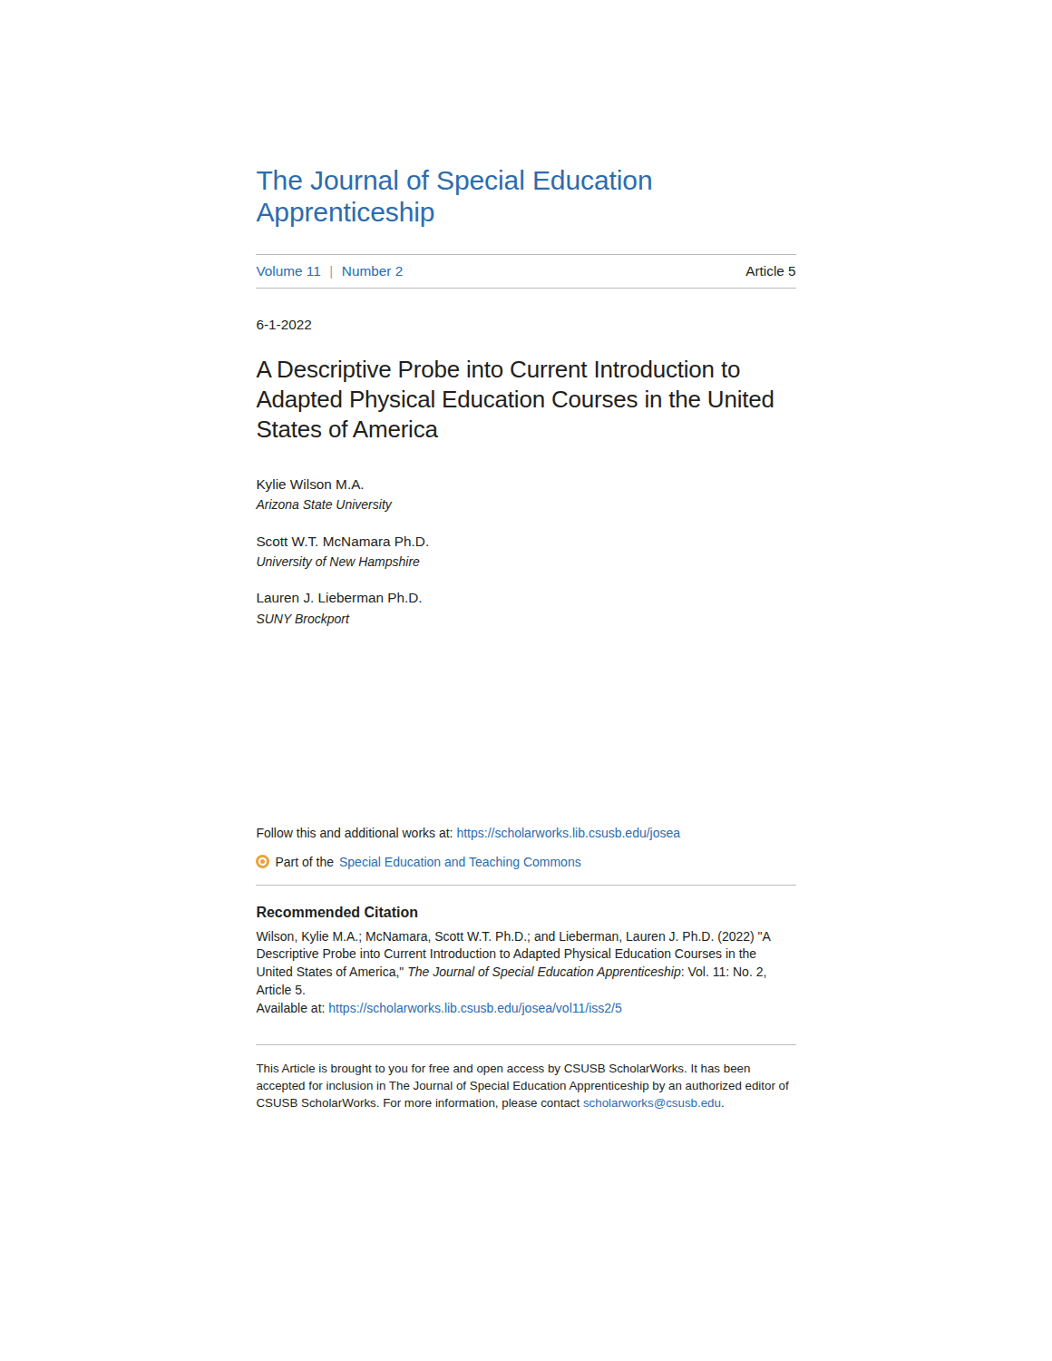The Journal of Special Education Apprenticeship
Volume 11 | Number 2
Article 5
6-1-2022
A Descriptive Probe into Current Introduction to Adapted Physical Education Courses in the United States of America
Kylie Wilson M.A.
Arizona State University
Scott W.T. McNamara Ph.D.
University of New Hampshire
Lauren J. Lieberman Ph.D.
SUNY Brockport
Follow this and additional works at: https://scholarworks.lib.csusb.edu/josea
Part of the Special Education and Teaching Commons
Recommended Citation
Wilson, Kylie M.A.; McNamara, Scott W.T. Ph.D.; and Lieberman, Lauren J. Ph.D. (2022) "A Descriptive Probe into Current Introduction to Adapted Physical Education Courses in the United States of America," The Journal of Special Education Apprenticeship: Vol. 11: No. 2, Article 5.
Available at: https://scholarworks.lib.csusb.edu/josea/vol11/iss2/5
This Article is brought to you for free and open access by CSUSB ScholarWorks. It has been accepted for inclusion in The Journal of Special Education Apprenticeship by an authorized editor of CSUSB ScholarWorks. For more information, please contact scholarworks@csusb.edu.